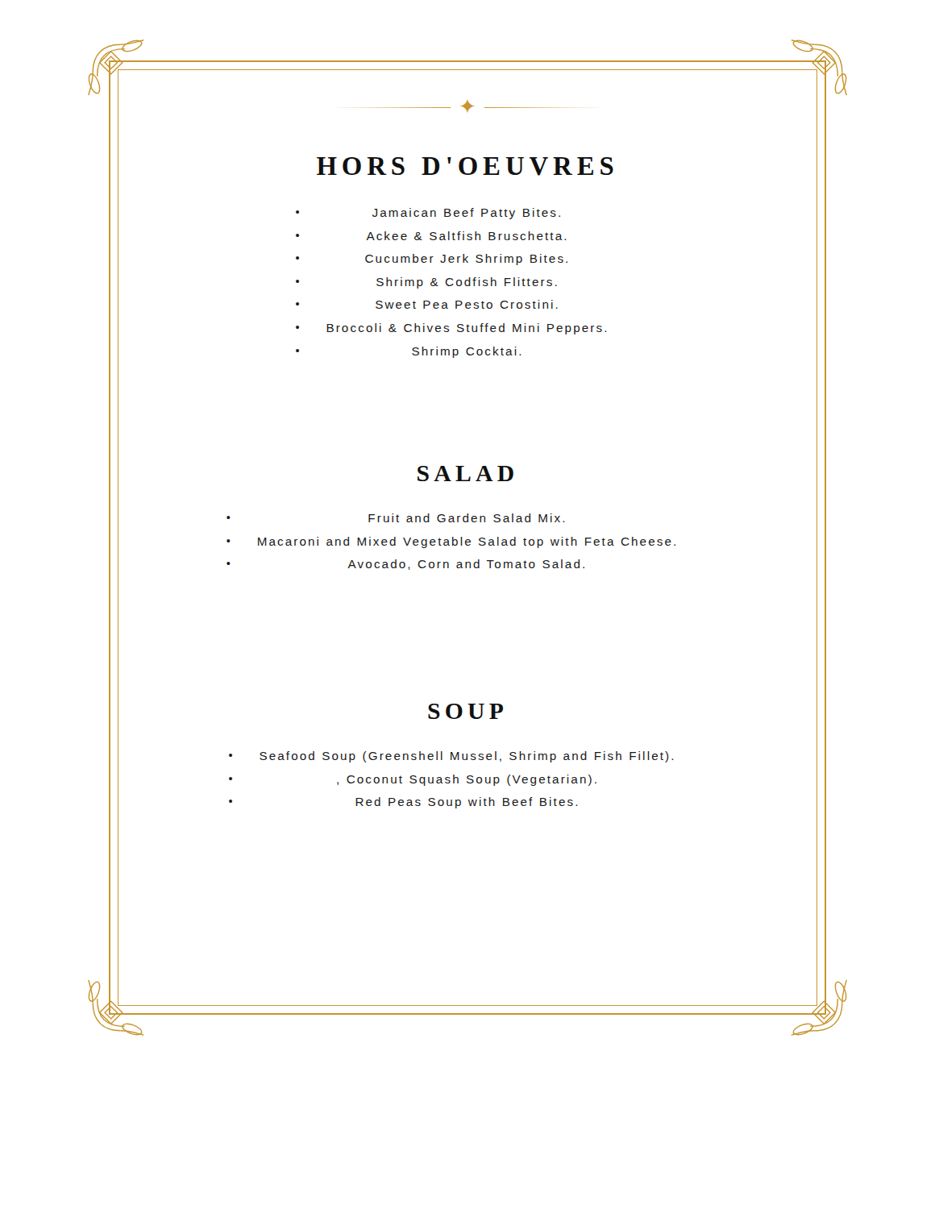✦
Hors d'oeuvres
Jamaican Beef Patty Bites.
Ackee & Saltfish Bruschetta.
Cucumber Jerk Shrimp Bites.
Shrimp & Codfish Flitters.
Sweet Pea Pesto Crostini.
Broccoli & Chives Stuffed Mini Peppers.
Shrimp Cocktai.
Salad
Fruit and Garden Salad Mix.
Macaroni and Mixed Vegetable Salad top with Feta Cheese.
Avocado, Corn and Tomato Salad.
Soup
Seafood Soup (Greenshell Mussel, Shrimp and Fish Fillet).
, Coconut Squash Soup (Vegetarian).
Red Peas Soup with Beef Bites.